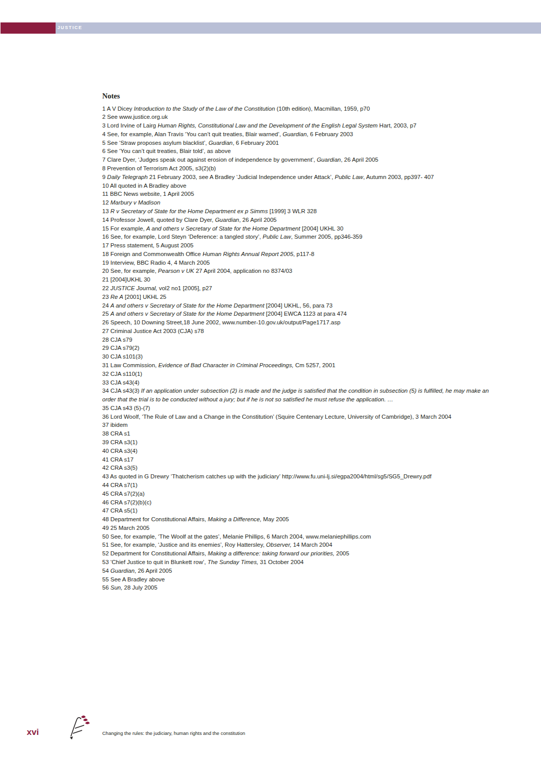JUSTICE
Notes
1 A V Dicey Introduction to the Study of the Law of the Constitution (10th edition), Macmillan, 1959, p70
2 See www.justice.org.uk
3 Lord Irvine of Lairg Human Rights, Constitutional Law and the Development of the English Legal System Hart, 2003, p7
4 See, for example, Alan Travis ‘You can’t quit treaties, Blair warned’, Guardian, 6 February 2003
5 See ‘Straw proposes asylum blacklist’, Guardian, 6 February 2001
6 See ‘You can’t quit treaties, Blair told’, as above
7 Clare Dyer, ‘Judges speak out against erosion of independence by government’, Guardian, 26 April 2005
8 Prevention of Terrorism Act 2005, s3(2)(b)
9 Daily Telegraph 21 February 2003, see A Bradley ‘Judicial Independence under Attack’, Public Law, Autumn 2003, pp397- 407
10 All quoted in A Bradley above
11 BBC News website, 1 April 2005
12 Marbury v Madison
13 R v Secretary of State for the Home Department ex p Simms [1999] 3 WLR 328
14 Professor Jowell, quoted by Clare Dyer, Guardian, 26 April 2005
15 For example, A and others v Secretary of State for the Home Department [2004] UKHL 30
16 See, for example, Lord Steyn ‘Deference: a tangled story’, Public Law, Summer 2005, pp346-359
17 Press statement, 5 August 2005
18 Foreign and Commonwealth Office Human Rights Annual Report 2005, p117-8
19 Interview, BBC Radio 4, 4 March 2005
20 See, for example, Pearson v UK 27 April 2004, application no 8374/03
21 [2004]UKHL 30
22 JUSTICE Journal, vol2 no1 [2005], p27
23 Re A [2001] UKHL 25
24 A and others v Secretary of State for the Home Department [2004] UKHL, 56, para 73
25 A and others v Secretary of State for the Home Department [2004] EWCA 1123 at para 474
26 Speech, 10 Downing Street,18 June 2002, www.number-10.gov.uk/output/Page1717.asp
27 Criminal Justice Act 2003 (CJA) s78
28 CJA s79
29 CJA s79(2)
30 CJA s101(3)
31 Law Commission, Evidence of Bad Character in Criminal Proceedings, Cm 5257, 2001
32 CJA s110(1)
33 CJA s43(4)
34 CJA s43(3) If an application under subsection (2) is made and the judge is satisfied that the condition in subsection (5) is fulfilled, he may make an order that the trial is to be conducted without a jury; but if he is not so satisfied he must refuse the application. …
35 CJA s43 (5)-(7)
36 Lord Woolf, ‘The Rule of Law and a Change in the Constitution’ (Squire Centenary Lecture, University of Cambridge), 3 March 2004
37 ibidem
38 CRA s1
39 CRA s3(1)
40 CRA s3(4)
41 CRA s17
42 CRA s3(5)
43 As quoted in G Drewry ‘Thatcherism catches up with the judiciary’ http://www.fu.uni-lj.si/egpa2004/html/sg5/SG5_Drewry.pdf
44 CRA s7(1)
45 CRA s7(2)(a)
46 CRA s7(2)(b)(c)
47 CRA s5(1)
48 Department for Constitutional Affairs, Making a Difference, May 2005
49 25 March 2005
50 See, for example, ‘The Woolf at the gates’, Melanie Phillips, 6 March 2004, www.melaniephillips.com
51 See, for example, ‘Justice and its enemies’, Roy Hattersley, Observer, 14 March 2004
52 Department for Constitutional Affairs, Making a difference: taking forward our priorities, 2005
53 ‘Chief Justice to quit in Blunkett row’, The Sunday Times, 31 October 2004
54 Guardian, 26 April 2005
55 See A Bradley above
56 Sun, 28 July 2005
xvi
Changing the rules: the judiciary, human rights and the constitution